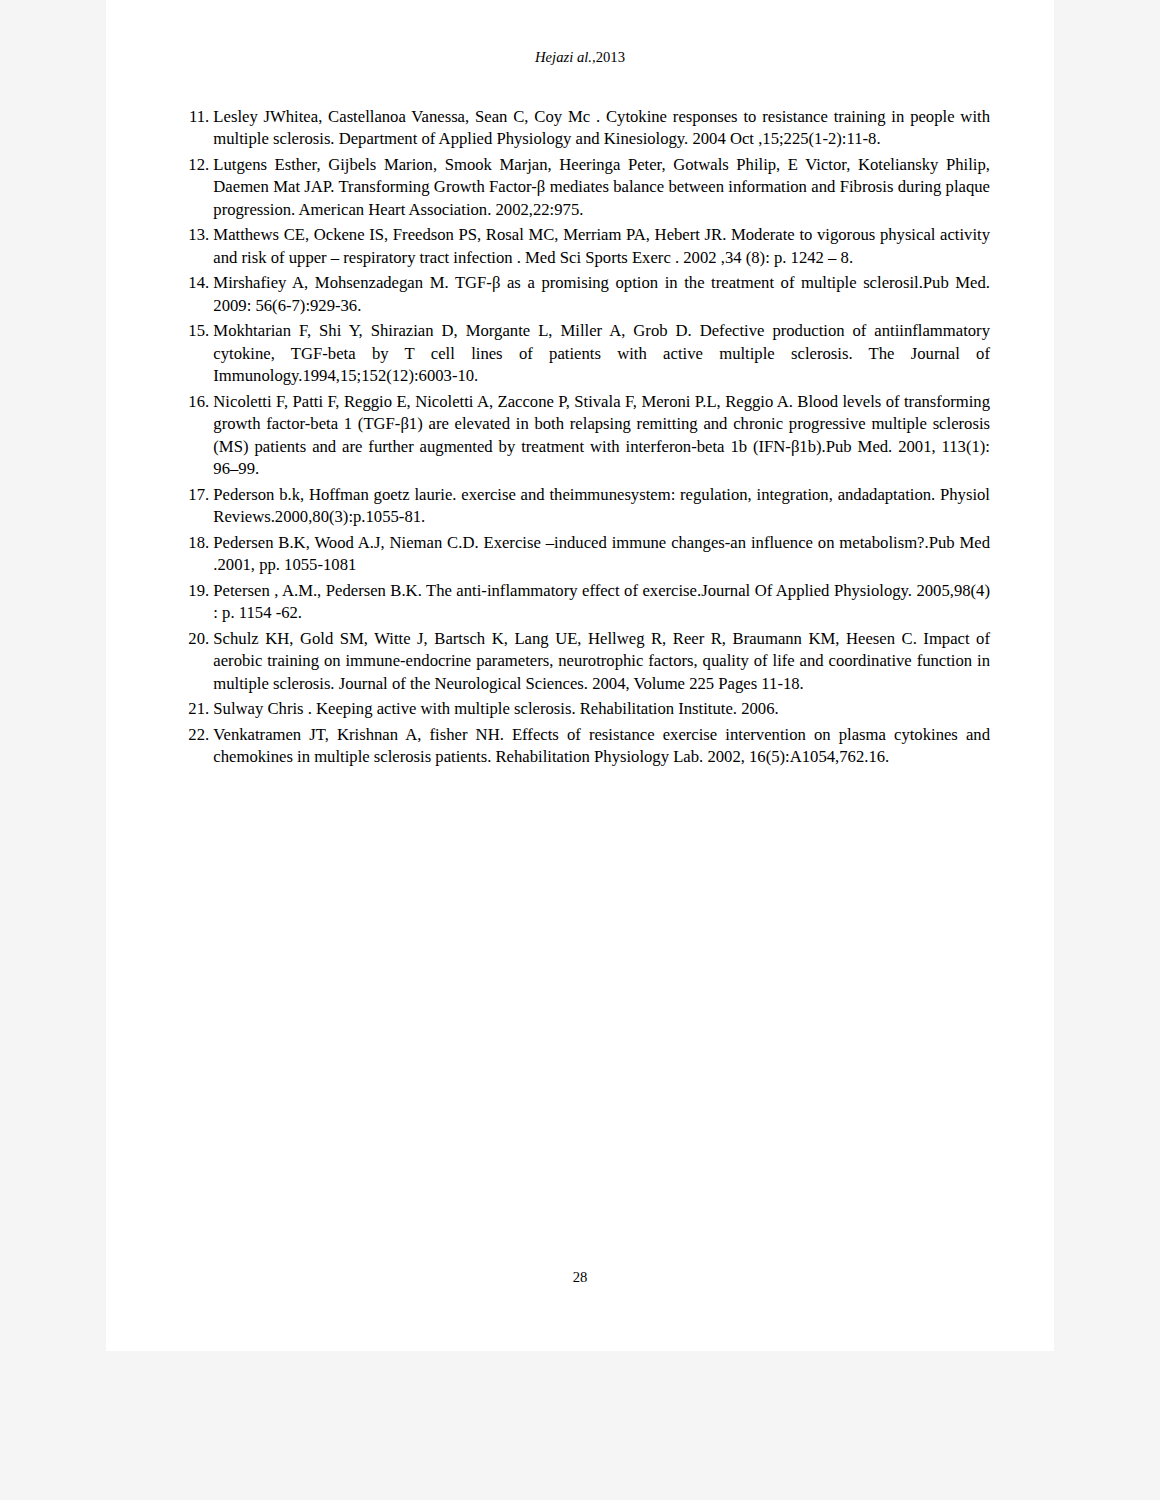Hejazi al., 2013
Lesley JWhitea, Castellanoa Vanessa, Sean C, Coy Mc . Cytokine responses to resistance training in people with multiple sclerosis. Department of Applied Physiology and Kinesiology. 2004 Oct ,15;225(1-2):11-8.
Lutgens Esther, Gijbels Marion, Smook Marjan, Heeringa Peter, Gotwals Philip, E Victor, Koteliansky Philip, Daemen Mat JAP. Transforming Growth Factor-β mediates balance between information and Fibrosis during plaque progression. American Heart Association. 2002,22:975.
Matthews CE, Ockene IS, Freedson PS, Rosal MC, Merriam PA, Hebert JR. Moderate to vigorous physical activity and risk of upper – respiratory tract infection . Med Sci Sports Exerc . 2002 ,34 (8): p. 1242 – 8.
Mirshafiey A, Mohsenzadegan M. TGF-β as a promising option in the treatment of multiple sclerosil.Pub Med. 2009: 56(6-7):929-36.
Mokhtarian F, Shi Y, Shirazian D, Morgante L, Miller A, Grob D. Defective production of antiinflammatory cytokine, TGF-beta by T cell lines of patients with active multiple sclerosis. The Journal of Immunology.1994,15;152(12):6003-10.
Nicoletti F, Patti F, Reggio E, Nicoletti A, Zaccone P, Stivala F, Meroni P.L, Reggio A. Blood levels of transforming growth factor-beta 1 (TGF-β1) are elevated in both relapsing remitting and chronic progressive multiple sclerosis (MS) patients and are further augmented by treatment with interferon-beta 1b (IFN-β1b).Pub Med. 2001, 113(1): 96–99.
Pederson b.k, Hoffman goetz laurie. exercise and theimmunesystem: regulation, integration, andadaptation. Physiol Reviews.2000,80(3):p.1055-81.
Pedersen B.K, Wood A.J, Nieman C.D. Exercise –induced immune changes-an influence on metabolism?.Pub Med .2001, pp. 1055-1081
Petersen , A.M., Pedersen B.K. The anti-inflammatory effect of exercise.Journal Of Applied Physiology. 2005,98(4) : p. 1154 -62.
Schulz KH, Gold SM, Witte J, Bartsch K, Lang UE, Hellweg R, Reer R, Braumann KM, Heesen C. Impact of aerobic training on immune-endocrine parameters, neurotrophic factors, quality of life and coordinative function in multiple sclerosis. Journal of the Neurological Sciences. 2004, Volume 225 Pages 11-18.
Sulway Chris . Keeping active with multiple sclerosis. Rehabilitation Institute. 2006.
Venkatramen JT, Krishnan A, fisher NH. Effects of resistance exercise intervention on plasma cytokines and chemokines in multiple sclerosis patients. Rehabilitation Physiology Lab. 2002, 16(5):A1054,762.16.
28